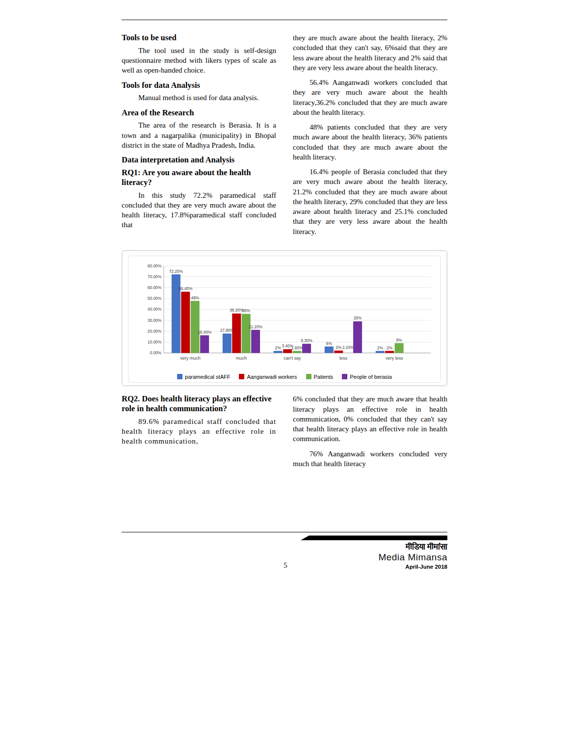Tools to be used
The tool used in the study is self-design questionnaire method with likers types of scale as well as open-handed choice.
Tools for data Analysis
Manual method is used for data analysis.
Area of the Research
The area of the research is Berasia. It is a town and a nagarpalika (municipality) in Bhopal district in the state of Madhya Pradesh, India.
Data interpretation and Analysis
RQ1: Are you aware about the health literacy?
In this study 72.2% paramedical staff concluded that they are very much aware about the health literacy, 17.8%paramedical staff concluded that
they are much aware about the health literacy, 2% concluded that they can't say, 6%said that they are less aware about the health literacy and 2% said that they are very less aware about the health literacy.
56.4% Aanganwadi workers concluded that they are very much aware about the health literacy,36.2% concluded that they are much aware about the health literacy.
48% patients concluded that they are very much aware about the health literacy, 36% patients concluded that they are much aware about the health literacy.
16.4% people of Berasia concluded that they are very much aware about the health literacy, 21.2% concluded that they are much aware about the health literacy, 29% concluded that they are less aware about health literacy and 25.1% concluded that they are very less aware about the health literacy.
80.00% 70.00% 60.00% 50.00% 40.00% 30.00% 20.00% 10.00% 0.00% 72.20% 56.40% 48% 16.40% 17.80% 36.20% 36% 21.20% 2% 3.40% 1.80% 8.30% 6% 2% 2.20% 29% 2% 2% 9% very much much can't say less very less
paramedical stAFF Aanganwadi workers Patients People of berasia
RQ2. Does health literacy plays an effective role in health communication?
89.6% paramedical staff concluded that health literacy plays an effective role in health communication,
6% concluded that they are much aware that health literacy plays an effective role in health communication, 0% concluded that they can't say that health literacy plays an effective role in health communication.
76% Aanganwadi workers concluded very much that health literacy
5
मीडिया मीमांसा
Media Mimansa
April-June 2018